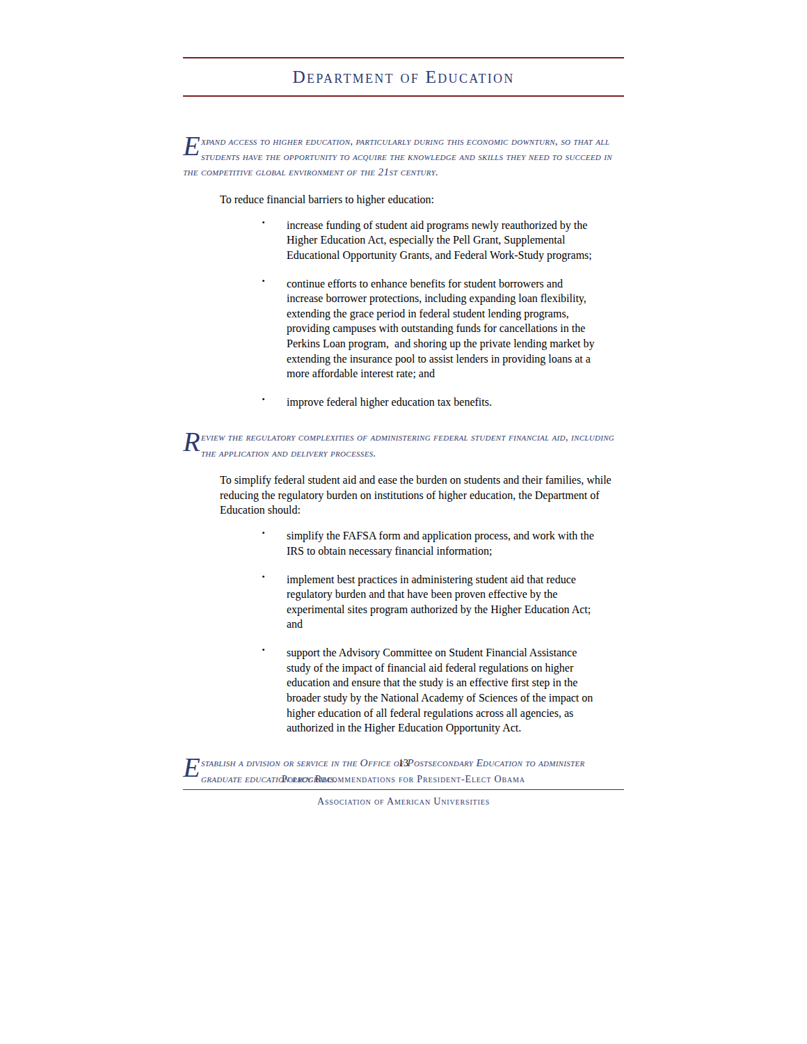Department of Education
Expand access to higher education, particularly during this economic downturn, so that all students have the opportunity to acquire the knowledge and skills they need to succeed in the competitive global environment of the 21st century.
To reduce financial barriers to higher education:
increase funding of student aid programs newly reauthorized by the Higher Education Act, especially the Pell Grant, Supplemental Educational Opportunity Grants, and Federal Work-Study programs;
continue efforts to enhance benefits for student borrowers and increase borrower protections, including expanding loan flexibility, extending the grace period in federal student lending programs, providing campuses with outstanding funds for cancellations in the Perkins Loan program, and shoring up the private lending market by extending the insurance pool to assist lenders in providing loans at a more affordable interest rate; and
improve federal higher education tax benefits.
Review the regulatory complexities of administering federal student financial aid, including the application and delivery processes.
To simplify federal student aid and ease the burden on students and their families, while reducing the regulatory burden on institutions of higher education, the Department of Education should:
simplify the FAFSA form and application process, and work with the IRS to obtain necessary financial information;
implement best practices in administering student aid that reduce regulatory burden and that have been proven effective by the experimental sites program authorized by the Higher Education Act; and
support the Advisory Committee on Student Financial Assistance study of the impact of financial aid federal regulations on higher education and ensure that the study is an effective first step in the broader study by the National Academy of Sciences of the impact on higher education of all federal regulations across all agencies, as authorized in the Higher Education Opportunity Act.
Establish a division or service in the Office of Postsecondary Education to administer graduate education programs.
13
Policy Recommendations for President-Elect Obama
Association of American Universities